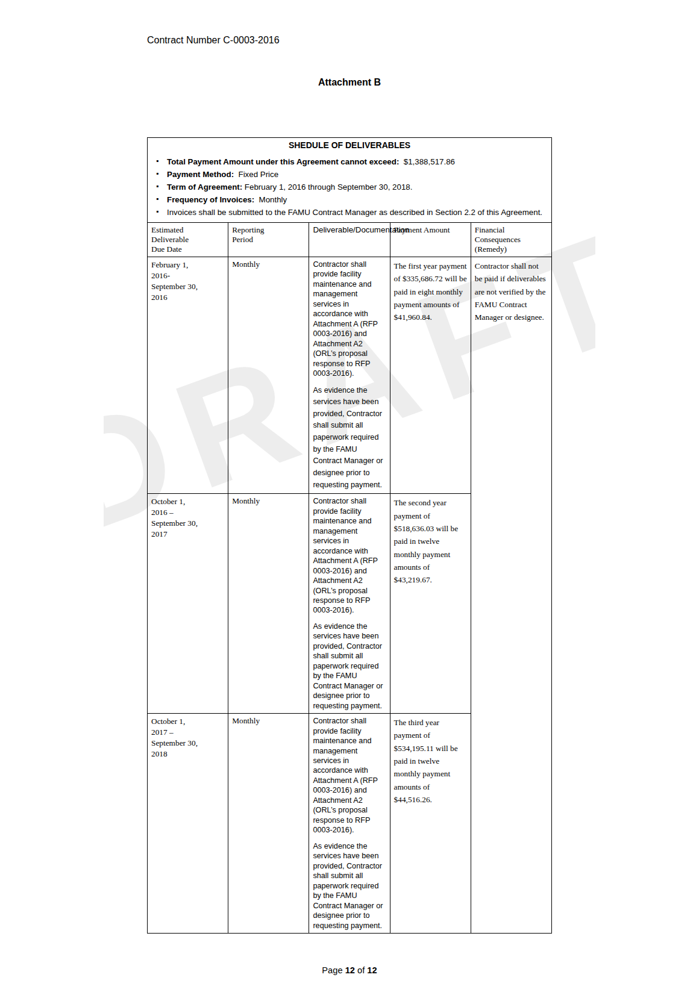DRAFT
Contract Number C-0003-2016
Attachment B
| SHEDULE OF DELIVERABLES |
| Total Payment Amount under this Agreement cannot exceed: $1,388,517.86 Payment Method: Fixed Price Term of Agreement: February 1, 2016 through September 30, 2018. Frequency of Invoices: Monthly Invoices shall be submitted to the FAMU Contract Manager as described in Section 2.2 of this Agreement. |
| Estimated Deliverable Due Date | Reporting Period | Deliverable/Documentation | Payment Amount | Financial Consequences (Remedy) |
| February 1, 2016- September 30, 2016 | Monthly | Contractor shall provide facility maintenance and management services in accordance with Attachment A (RFP 0003-2016) and Attachment A2 (ORL’s proposal response to RFP 0003-2016). As evidence the services have been provided, Contractor shall submit all paperwork required by the FAMU Contract Manager or designee prior to requesting payment. | The first year payment of $335,686.72 will be paid in eight monthly payment amounts of $41,960.84. | Contractor shall not be paid if deliverables are not verified by the FAMU Contract Manager or designee. |
| October 1, 2016 – September 30, 2017 | Monthly | Contractor shall provide facility maintenance and management services in accordance with Attachment A (RFP 0003-2016) and Attachment A2 (ORL’s proposal response to RFP 0003-2016). As evidence the services have been provided, Contractor shall submit all paperwork required by the FAMU Contract Manager or designee prior to requesting payment. | The second year payment of $518,636.03 will be paid in twelve monthly payment amounts of $43,219.67. |
| October 1, 2017 – September 30, 2018 | Monthly | Contractor shall provide facility maintenance and management services in accordance with Attachment A (RFP 0003-2016) and Attachment A2 (ORL’s proposal response to RFP 0003-2016). As evidence the services have been provided, Contractor shall submit all paperwork required by the FAMU Contract Manager or designee prior to requesting payment. | The third year payment of $534,195.11 will be paid in twelve monthly payment amounts of $44,516.26. |
Page 12 of 12